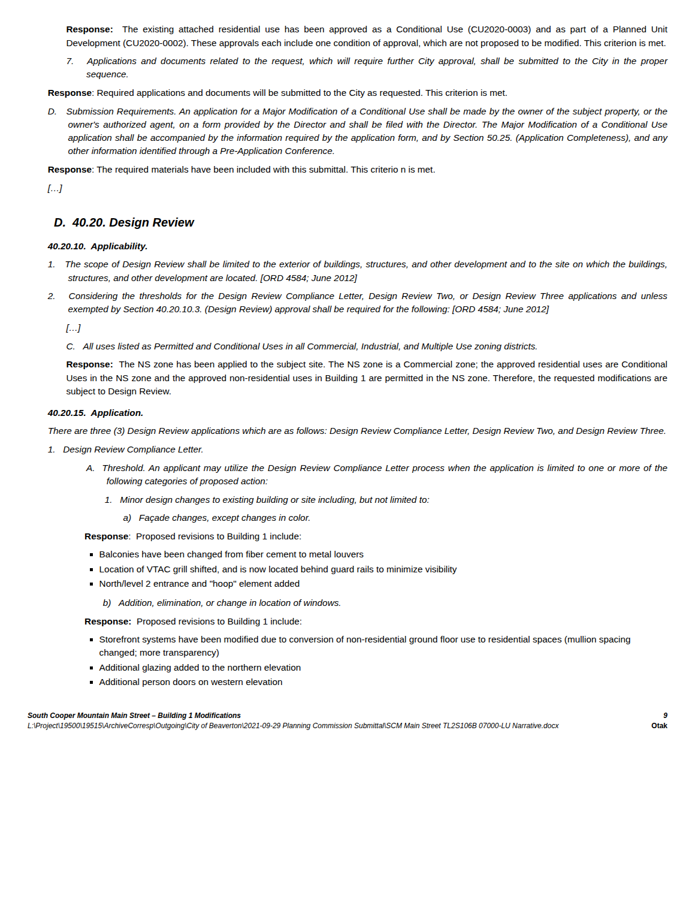Response: The existing attached residential use has been approved as a Conditional Use (CU2020-0003) and as part of a Planned Unit Development (CU2020-0002). These approvals each include one condition of approval, which are not proposed to be modified. This criterion is met.
7. Applications and documents related to the request, which will require further City approval, shall be submitted to the City in the proper sequence.
Response: Required applications and documents will be submitted to the City as requested. This criterion is met.
D. Submission Requirements. An application for a Major Modification of a Conditional Use shall be made by the owner of the subject property, or the owner's authorized agent, on a form provided by the Director and shall be filed with the Director. The Major Modification of a Conditional Use application shall be accompanied by the information required by the application form, and by Section 50.25. (Application Completeness), and any other information identified through a Pre-Application Conference.
Response: The required materials have been included with this submittal. This criterio n is met.
[…]
D. 40.20. Design Review
40.20.10. Applicability.
1. The scope of Design Review shall be limited to the exterior of buildings, structures, and other development and to the site on which the buildings, structures, and other development are located. [ORD 4584; June 2012]
2. Considering the thresholds for the Design Review Compliance Letter, Design Review Two, or Design Review Three applications and unless exempted by Section 40.20.10.3. (Design Review) approval shall be required for the following: [ORD 4584; June 2012]
[…]
C. All uses listed as Permitted and Conditional Uses in all Commercial, Industrial, and Multiple Use zoning districts.
Response: The NS zone has been applied to the subject site. The NS zone is a Commercial zone; the approved residential uses are Conditional Uses in the NS zone and the approved non-residential uses in Building 1 are permitted in the NS zone. Therefore, the requested modifications are subject to Design Review.
40.20.15. Application.
There are three (3) Design Review applications which are as follows: Design Review Compliance Letter, Design Review Two, and Design Review Three.
1. Design Review Compliance Letter.
A. Threshold. An applicant may utilize the Design Review Compliance Letter process when the application is limited to one or more of the following categories of proposed action:
1. Minor design changes to existing building or site including, but not limited to:
a) Façade changes, except changes in color.
Response: Proposed revisions to Building 1 include:
Balconies have been changed from fiber cement to metal louvers
Location of VTAC grill shifted, and is now located behind guard rails to minimize visibility
North/level 2 entrance and "hoop" element added
b) Addition, elimination, or change in location of windows.
Response: Proposed revisions to Building 1 include:
Storefront systems have been modified due to conversion of non-residential ground floor use to residential spaces (mullion spacing changed; more transparency)
Additional glazing added to the northern elevation
Additional person doors on western elevation
South Cooper Mountain Main Street – Building 1 Modifications
L:\Project\19500\19515\ArchiveCorresp\Outgoing\City of Beaverton\2021-09-29 Planning Commission Submittal\SCM Main Street TL2S106B 07000-LU Narrative.docx
9
Otak